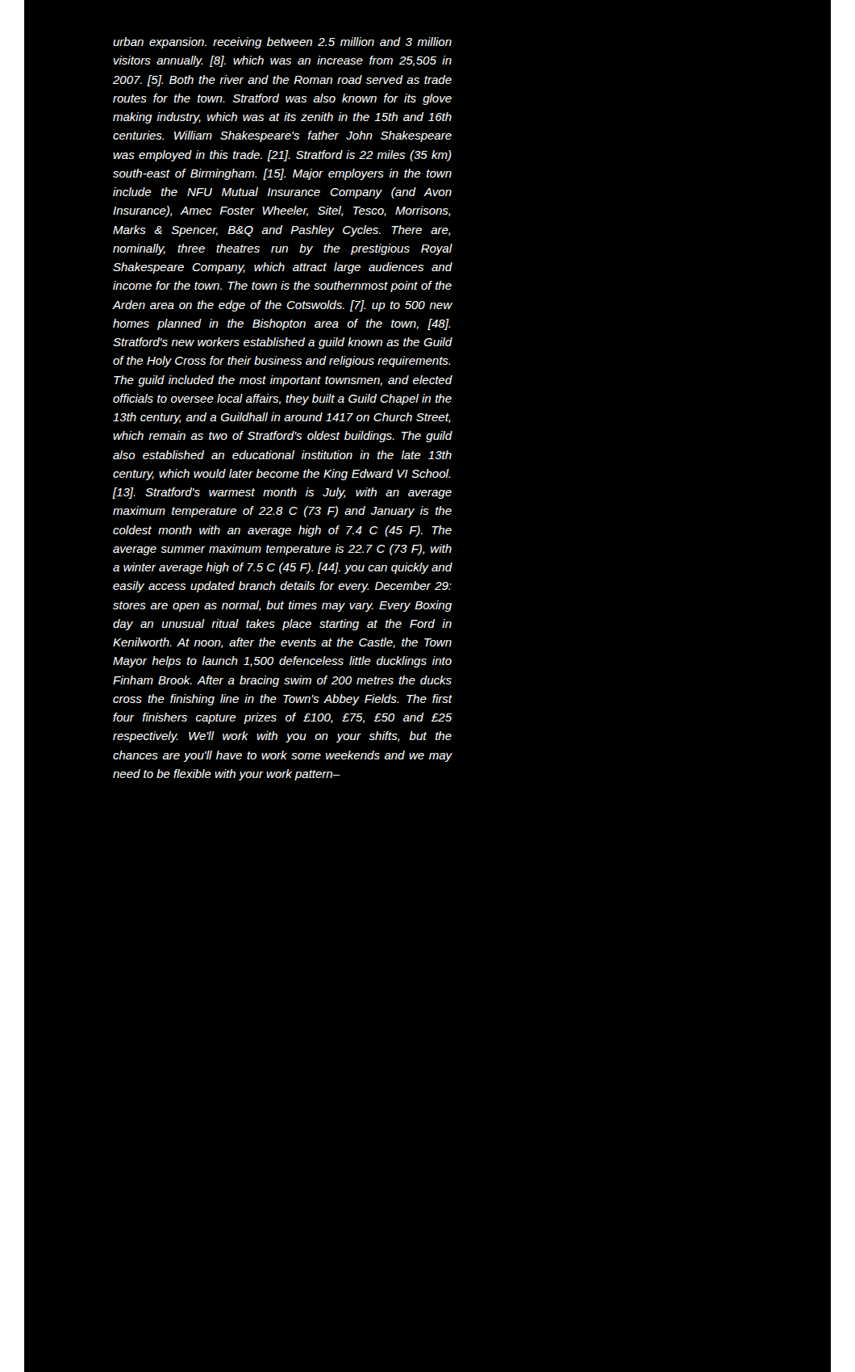urban expansion. receiving between 2.5 million and 3 million visitors annually. [8]. which was an increase from 25,505 in 2007. [5]. Both the river and the Roman road served as trade routes for the town. Stratford was also known for its glove making industry, which was at its zenith in the 15th and 16th centuries. William Shakespeare's father John Shakespeare was employed in this trade. [21]. Stratford is 22 miles (35 km) south-east of Birmingham. [15]. Major employers in the town include the NFU Mutual Insurance Company (and Avon Insurance), Amec Foster Wheeler, Sitel, Tesco, Morrisons, Marks & Spencer, B&Q and Pashley Cycles. There are, nominally, three theatres run by the prestigious Royal Shakespeare Company, which attract large audiences and income for the town. The town is the southernmost point of the Arden area on the edge of the Cotswolds. [7]. up to 500 new homes planned in the Bishopton area of the town, [48]. Stratford's new workers established a guild known as the Guild of the Holy Cross for their business and religious requirements. The guild included the most important townsmen, and elected officials to oversee local affairs, they built a Guild Chapel in the 13th century, and a Guildhall in around 1417 on Church Street, which remain as two of Stratford's oldest buildings. The guild also established an educational institution in the late 13th century, which would later become the King Edward VI School. [13]. Stratford's warmest month is July, with an average maximum temperature of 22.8 C (73 F) and January is the coldest month with an average high of 7.4 C (45 F). The average summer maximum temperature is 22.7 C (73 F), with a winter average high of 7.5 C (45 F). [44]. you can quickly and easily access updated branch details for every. December 29: stores are open as normal, but times may vary. Every Boxing day an unusual ritual takes place starting at the Ford in Kenilworth. At noon, after the events at the Castle, the Town Mayor helps to launch 1,500 defenceless little ducklings into Finham Brook. After a bracing swim of 200 metres the ducks cross the finishing line in the Town's Abbey Fields. The first four finishers capture prizes of £100, £75, £50 and £25 respectively. We'll work with you on your shifts, but the chances are you'll have to work some weekends and we may need to be flexible with your work pattern–